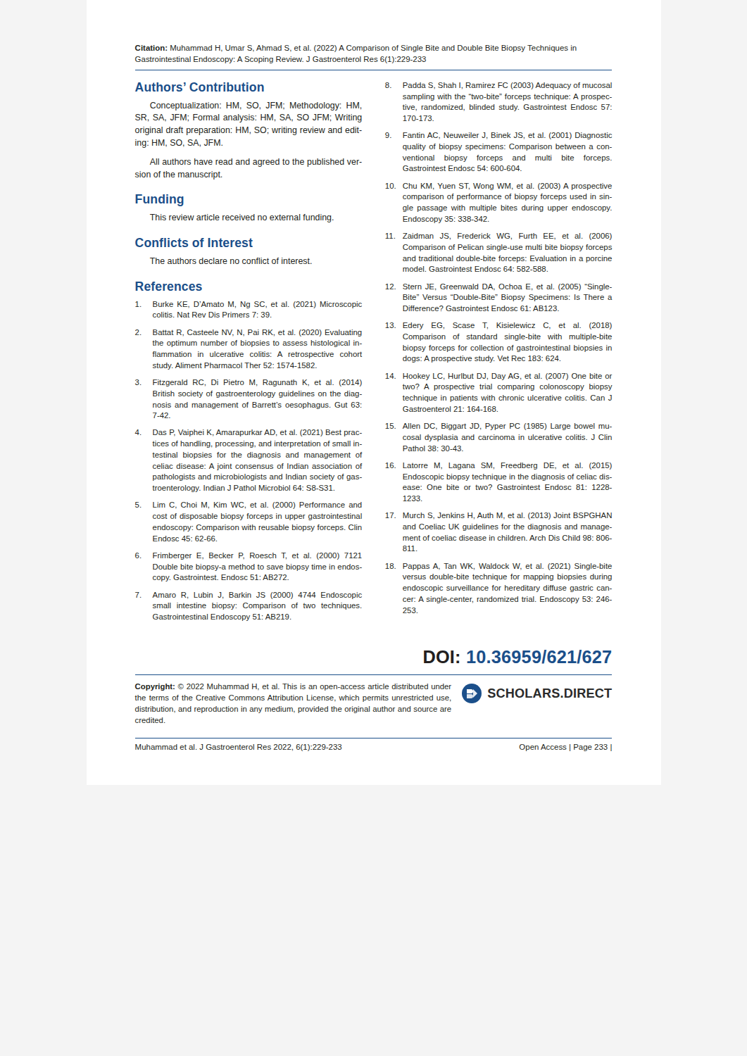Citation: Muhammad H, Umar S, Ahmad S, et al. (2022) A Comparison of Single Bite and Double Bite Biopsy Techniques in Gastrointestinal Endoscopy: A Scoping Review. J Gastroenterol Res 6(1):229-233
Authors’ Contribution
Conceptualization: HM, SO, JFM; Methodology: HM, SR, SA, JFM; Formal analysis: HM, SA, SO JFM; Writing original draft preparation: HM, SO; writing review and editing: HM, SO, SA, JFM.
All authors have read and agreed to the published version of the manuscript.
Funding
This review article received no external funding.
Conflicts of Interest
The authors declare no conflict of interest.
References
Burke KE, D’Amato M, Ng SC, et al. (2021) Microscopic colitis. Nat Rev Dis Primers 7: 39.
Battat R, Casteele NV, N, Pai RK, et al. (2020) Evaluating the optimum number of biopsies to assess histological inflammation in ulcerative colitis: A retrospective cohort study. Aliment Pharmacol Ther 52: 1574-1582.
Fitzgerald RC, Di Pietro M, Ragunath K, et al. (2014) British society of gastroenterology guidelines on the diagnosis and management of Barrett’s oesophagus. Gut 63: 7-42.
Das P, Vaiphei K, Amarapurkar AD, et al. (2021) Best practices of handling, processing, and interpretation of small intestinal biopsies for the diagnosis and management of celiac disease: A joint consensus of Indian association of pathologists and microbiologists and Indian society of gastroenterology. Indian J Pathol Microbiol 64: S8-S31.
Lim C, Choi M, Kim WC, et al. (2000) Performance and cost of disposable biopsy forceps in upper gastrointestinal endoscopy: Comparison with reusable biopsy forceps. Clin Endosc 45: 62-66.
Frimberger E, Becker P, Roesch T, et al. (2000) 7121 Double bite biopsy-a method to save biopsy time in endoscopy. Gastrointest. Endosc 51: AB272.
Amaro R, Lubin J, Barkin JS (2000) 4744 Endoscopic small intestine biopsy: Comparison of two techniques. Gastrointestinal Endoscopy 51: AB219.
Padda S, Shah I, Ramirez FC (2003) Adequacy of mucosal sampling with the “two-bite” forceps technique: A prospective, randomized, blinded study. Gastrointest Endosc 57: 170-173.
Fantin AC, Neuweiler J, Binek JS, et al. (2001) Diagnostic quality of biopsy specimens: Comparison between a conventional biopsy forceps and multi bite forceps. Gastrointest Endosc 54: 600-604.
Chu KM, Yuen ST, Wong WM, et al. (2003) A prospective comparison of performance of biopsy forceps used in single passage with multiple bites during upper endoscopy. Endoscopy 35: 338-342.
Zaidman JS, Frederick WG, Furth EE, et al. (2006) Comparison of Pelican single-use multi bite biopsy forceps and traditional double-bite forceps: Evaluation in a porcine model. Gastrointest Endosc 64: 582-588.
Stern JE, Greenwald DA, Ochoa E, et al. (2005) “Single-Bite” Versus “Double-Bite” Biopsy Specimens: Is There a Difference? Gastrointest Endosc 61: AB123.
Edery EG, Scase T, Kisielewicz C, et al. (2018) Comparison of standard single-bite with multiple-bite biopsy forceps for collection of gastrointestinal biopsies in dogs: A prospective study. Vet Rec 183: 624.
Hookey LC, Hurlbut DJ, Day AG, et al. (2007) One bite or two? A prospective trial comparing colonoscopy biopsy technique in patients with chronic ulcerative colitis. Can J Gastroenterol 21: 164-168.
Allen DC, Biggart JD, Pyper PC (1985) Large bowel mucosal dysplasia and carcinoma in ulcerative colitis. J Clin Pathol 38: 30-43.
Latorre M, Lagana SM, Freedberg DE, et al. (2015) Endoscopic biopsy technique in the diagnosis of celiac disease: One bite or two? Gastrointest Endosc 81: 1228-1233.
Murch S, Jenkins H, Auth M, et al. (2013) Joint BSPGHAN and Coeliac UK guidelines for the diagnosis and management of coeliac disease in children. Arch Dis Child 98: 806-811.
Pappas A, Tan WK, Waldock W, et al. (2021) Single-bite versus double-bite technique for mapping biopsies during endoscopic surveillance for hereditary diffuse gastric cancer: A single-center, randomized trial. Endoscopy 53: 246-253.
DOI: 10.36959/621/627
Copyright: © 2022 Muhammad H, et al. This is an open-access article distributed under the terms of the Creative Commons Attribution License, which permits unrestricted use, distribution, and reproduction in any medium, provided the original author and source are credited.
SCHOLARS. DIRECT
Muhammad et al. J Gastroenterol Res 2022, 6(1):229-233
Open Access | Page 233 |